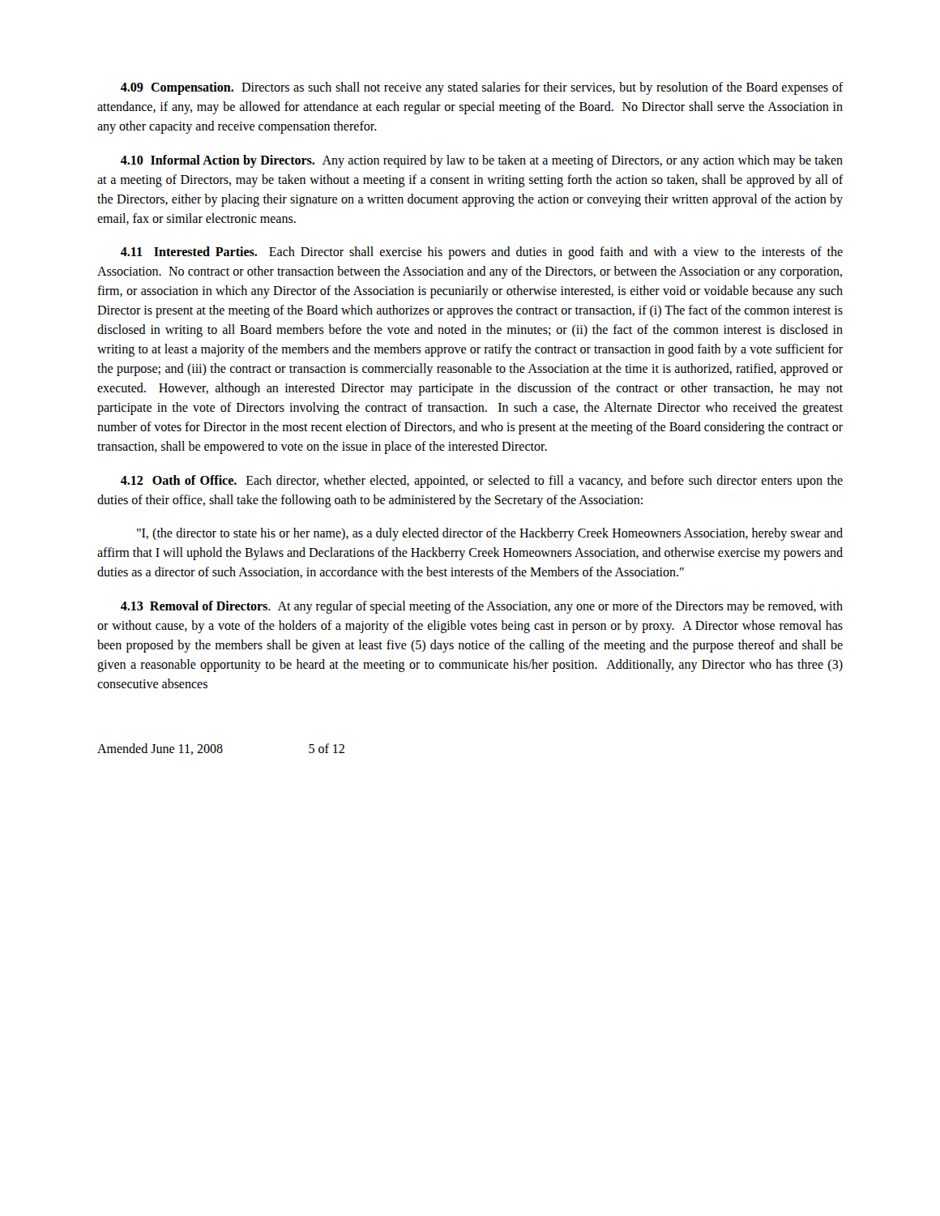4.09 Compensation. Directors as such shall not receive any stated salaries for their services, but by resolution of the Board expenses of attendance, if any, may be allowed for attendance at each regular or special meeting of the Board. No Director shall serve the Association in any other capacity and receive compensation therefor.
4.10 Informal Action by Directors. Any action required by law to be taken at a meeting of Directors, or any action which may be taken at a meeting of Directors, may be taken without a meeting if a consent in writing setting forth the action so taken, shall be approved by all of the Directors, either by placing their signature on a written document approving the action or conveying their written approval of the action by email, fax or similar electronic means.
4.11 Interested Parties. Each Director shall exercise his powers and duties in good faith and with a view to the interests of the Association. No contract or other transaction between the Association and any of the Directors, or between the Association or any corporation, firm, or association in which any Director of the Association is pecuniarily or otherwise interested, is either void or voidable because any such Director is present at the meeting of the Board which authorizes or approves the contract or transaction, if (i) The fact of the common interest is disclosed in writing to all Board members before the vote and noted in the minutes; or (ii) the fact of the common interest is disclosed in writing to at least a majority of the members and the members approve or ratify the contract or transaction in good faith by a vote sufficient for the purpose; and (iii) the contract or transaction is commercially reasonable to the Association at the time it is authorized, ratified, approved or executed. However, although an interested Director may participate in the discussion of the contract or other transaction, he may not participate in the vote of Directors involving the contract of transaction. In such a case, the Alternate Director who received the greatest number of votes for Director in the most recent election of Directors, and who is present at the meeting of the Board considering the contract or transaction, shall be empowered to vote on the issue in place of the interested Director.
4.12 Oath of Office. Each director, whether elected, appointed, or selected to fill a vacancy, and before such director enters upon the duties of their office, shall take the following oath to be administered by the Secretary of the Association:
"I, (the director to state his or her name), as a duly elected director of the Hackberry Creek Homeowners Association, hereby swear and affirm that I will uphold the Bylaws and Declarations of the Hackberry Creek Homeowners Association, and otherwise exercise my powers and duties as a director of such Association, in accordance with the best interests of the Members of the Association."
4.13 Removal of Directors. At any regular of special meeting of the Association, any one or more of the Directors may be removed, with or without cause, by a vote of the holders of a majority of the eligible votes being cast in person or by proxy. A Director whose removal has been proposed by the members shall be given at least five (5) days notice of the calling of the meeting and the purpose thereof and shall be given a reasonable opportunity to be heard at the meeting or to communicate his/her position. Additionally, any Director who has three (3) consecutive absences
Amended June 11, 2008 5 of 12